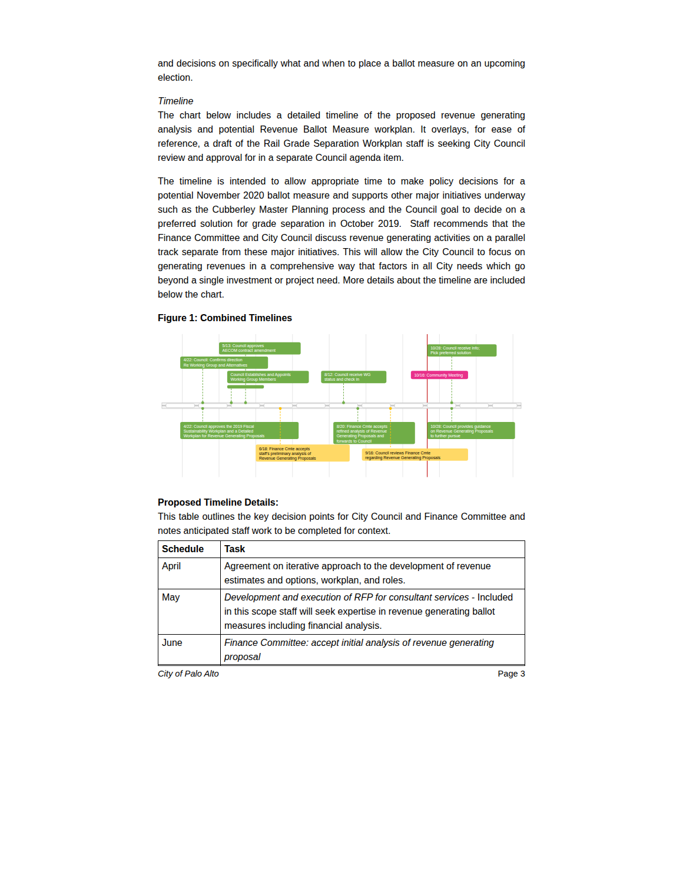and decisions on specifically what and when to place a ballot measure on an upcoming election.
Timeline
The chart below includes a detailed timeline of the proposed revenue generating analysis and potential Revenue Ballot Measure workplan. It overlays, for ease of reference, a draft of the Rail Grade Separation Workplan staff is seeking City Council review and approval for in a separate Council agenda item.
The timeline is intended to allow appropriate time to make policy decisions for a potential November 2020 ballot measure and supports other major initiatives underway such as the Cubberley Master Planning process and the Council goal to decide on a preferred solution for grade separation in October 2019. Staff recommends that the Finance Committee and City Council discuss revenue generating activities on a parallel track separate from these major initiatives. This will allow the City Council to focus on generating revenues in a comprehensive way that factors in all City needs which go beyond a single investment or project need. More details about the timeline are included below the chart.
Figure 1: Combined Timelines
5/13: Council approves AECOM contract amendment 4/22: Council: Confirms direction Re Working Group and Alternatives Council Establishes and Appoints Working Group Members 8/12: Council receive WG status and check in 10/28: Council receive info; Pick preferred solution 10/16: Community Meeting 4/22: Council approves the 2019 Fiscal Sustainability Workplan and a Detailed Workplan for Revenue Generating Proposals 6/18: Finance Cmte accepts staff's preliminary analysis of Revenue Generating Proposals 8/20: Finance Cmte accepts refined analysis of Revenue Generating Proposals and forwards to Council 9/16: Council reviews Finance Cmte regarding Revenue Generating Proposals 10/28: Council provides guidance on Revenue Generating Proposals to further pursue
Proposed Timeline Details:
This table outlines the key decision points for City Council and Finance Committee and notes anticipated staff work to be completed for context.
| Schedule | Task |
| April | Agreement on iterative approach to the development of revenue estimates and options, workplan, and roles. |
| May | Development and execution of RFP for consultant services - Included in this scope staff will seek expertise in revenue generating ballot measures including financial analysis. |
| June | Finance Committee: accept initial analysis of revenue generating proposal |
City of Palo Alto Page 3